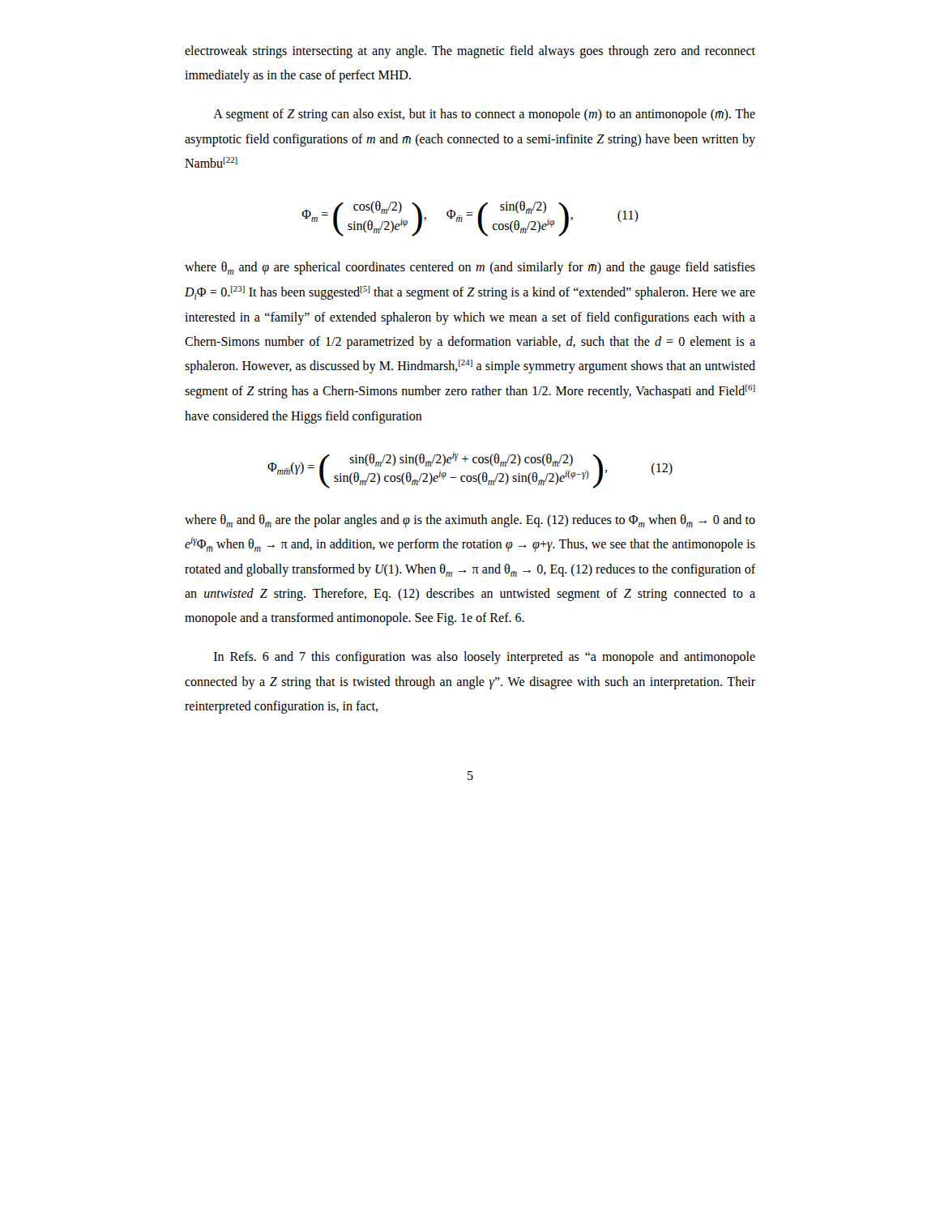electroweak strings intersecting at any angle. The magnetic field always goes through zero and reconnect immediately as in the case of perfect MHD.
A segment of Z string can also exist, but it has to connect a monopole (m) to an antimonopole (m̄). The asymptotic field configurations of m and m̄ (each connected to a semi-infinite Z string) have been written by Nambu[22]
Φm = (cos(θm/2) sin(θm/2)eiφ), Φm̄ = (sin(θm̄/2) cos(θm̄/2)eiφ),
(11)
where θm and φ are spherical coordinates centered on m (and similarly for m̄) and the gauge field satisfies Di Φ = 0.[23] It has been suggested[5] that a segment of Z string is a kind of “extended” sphaleron. Here we are interested in a “family” of extended sphaleron by which we mean a set of field configurations each with a Chern-Simons number of 1/2 parametrized by a deformation variable, d, such that the d = 0 element is a sphaleron. However, as discussed by M. Hindmarsh,[24] a simple symmetry argument shows that an untwisted segment of Z string has a Chern-Simons number zero rather than 1/2. More recently, Vachaspati and Field[6] have considered the Higgs field configuration
Φmm̄(γ) = (sin(θm/2) sin(θm̄/2)eiγ + cos(θm/2) cos(θm̄/2) sin(θm/2) cos(θm̄/2)eiφ − cos(θm/2) sin(θm̄/2)ei(φ−γ)),
(12)
where θm and θm̄ are the polar angles and φ is the aximuth angle. Eq. (12) reduces to Φm when θm̄ → 0 and to eiγΦm̄ when θm → π and, in addition, we perform the rotation φ → φ+γ. Thus, we see that the antimonopole is rotated and globally transformed by U(1). When θm → π and θm̄ → 0, Eq. (12) reduces to the configuration of an untwisted Z string. Therefore, Eq. (12) describes an untwisted segment of Z string connected to a monopole and a transformed antimonopole. See Fig. 1e of Ref. 6.
In Refs. 6 and 7 this configuration was also loosely interpreted as “a monopole and antimonopole connected by a Z string that is twisted through an angle γ”. We disagree with such an interpretation. Their reinterpreted configuration is, in fact,
5